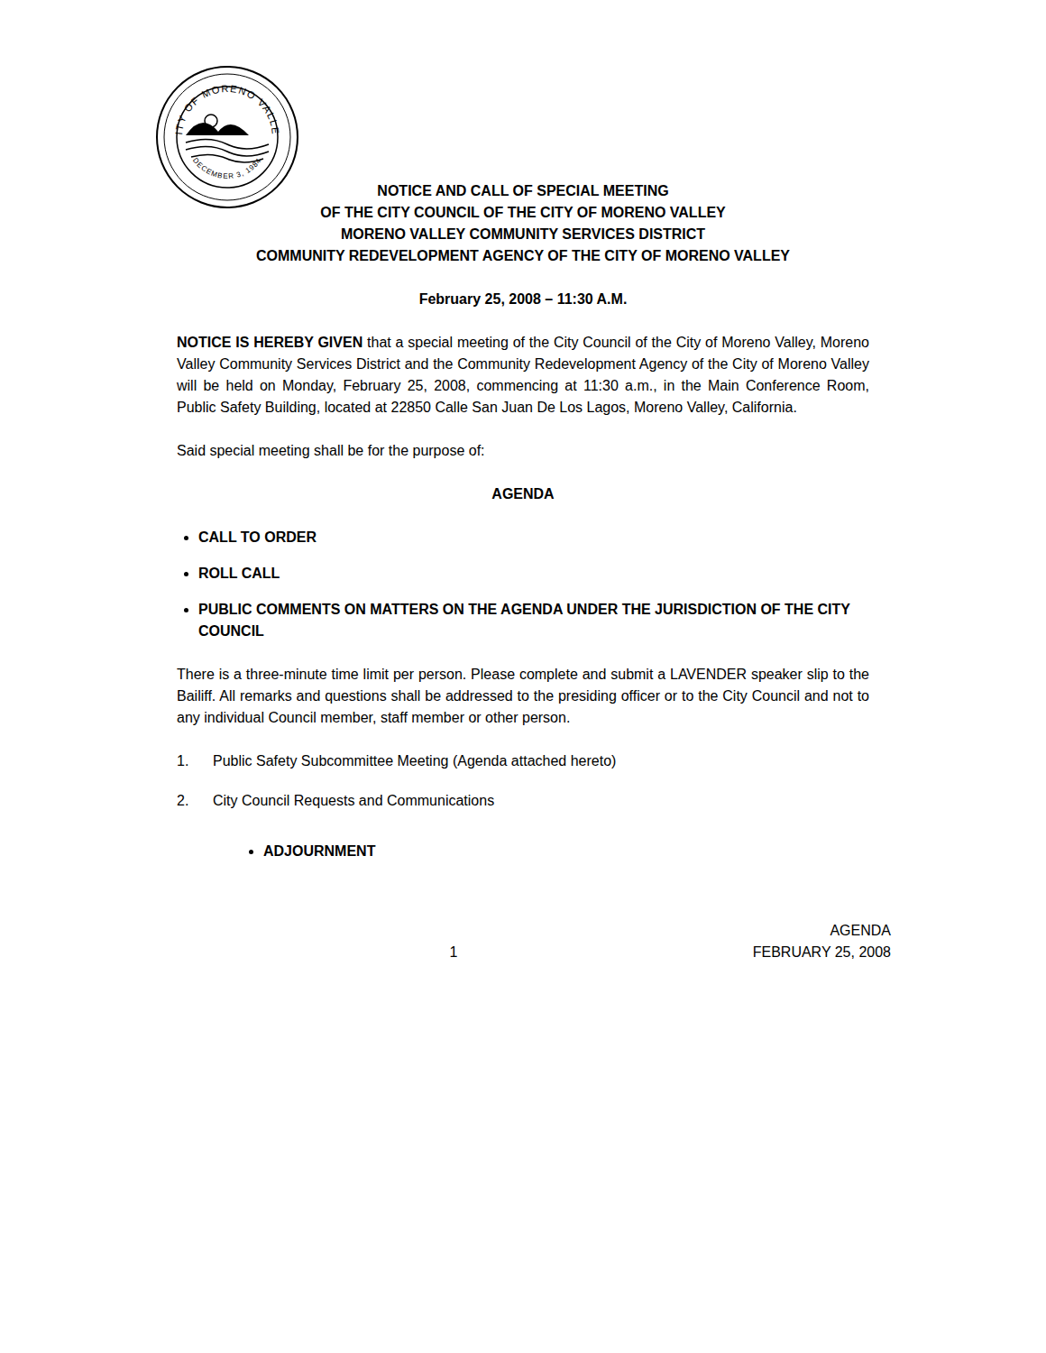CITY OF MORENO VALLEY DECEMBER 3, 1984
NOTICE AND CALL OF SPECIAL MEETING
OF THE CITY COUNCIL OF THE CITY OF MORENO VALLEY
MORENO VALLEY COMMUNITY SERVICES DISTRICT
COMMUNITY REDEVELOPMENT AGENCY OF THE CITY OF MORENO VALLEY
February 25, 2008 – 11:30 A.M.
NOTICE IS HEREBY GIVEN that a special meeting of the City Council of the City of Moreno Valley, Moreno Valley Community Services District and the Community Redevelopment Agency of the City of Moreno Valley will be held on Monday, February 25, 2008, commencing at 11:30 a.m., in the Main Conference Room, Public Safety Building, located at 22850 Calle San Juan De Los Lagos, Moreno Valley, California.
Said special meeting shall be for the purpose of:
AGENDA
CALL TO ORDER
ROLL CALL
PUBLIC COMMENTS ON MATTERS ON THE AGENDA UNDER THE JURISDICTION OF THE CITY COUNCIL
There is a three-minute time limit per person. Please complete and submit a LAVENDER speaker slip to the Bailiff. All remarks and questions shall be addressed to the presiding officer or to the City Council and not to any individual Council member, staff member or other person.
Public Safety Subcommittee Meeting (Agenda attached hereto)
City Council Requests and Communications
ADJOURNMENT
1
AGENDA
FEBRUARY 25, 2008